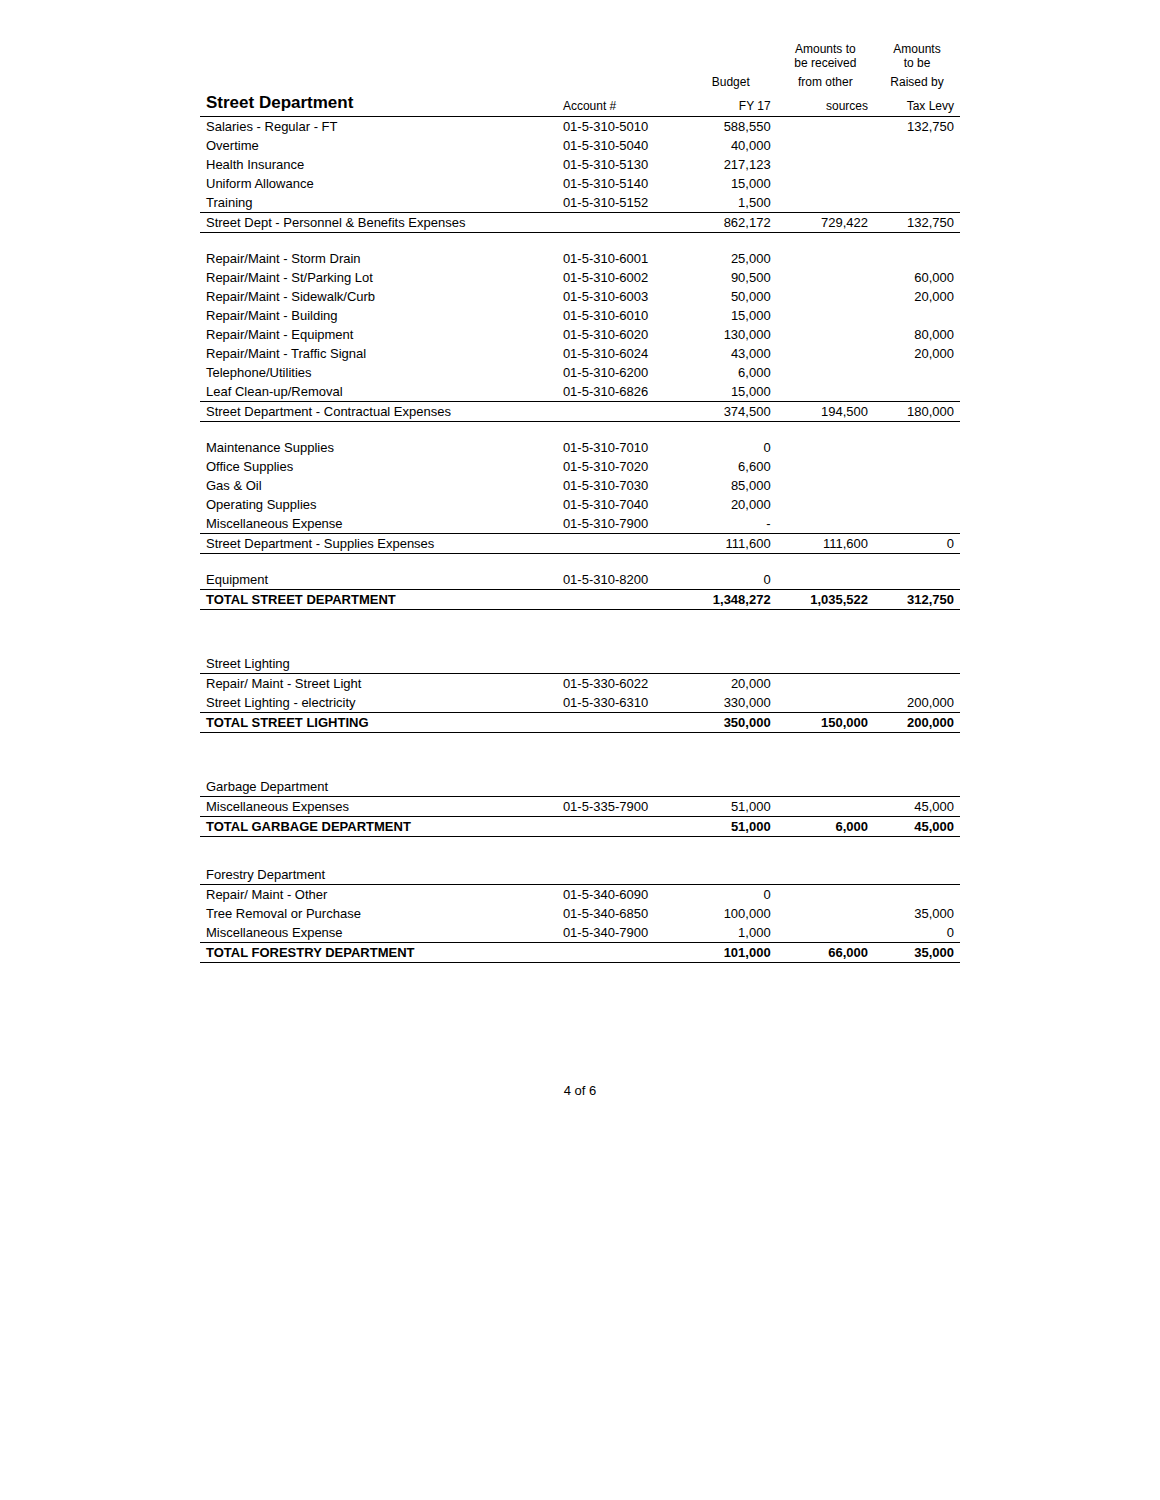| | | | Amounts to be received | Amounts to be |
| --- | --- | --- | --- | --- |
| | | Budget | from other | Raised by |
| Street Department | Account # | FY 17 | sources | Tax Levy |
| Salaries - Regular - FT | 01-5-310-5010 | 588,550 | | 132,750 |
| Overtime | 01-5-310-5040 | 40,000 | | |
| Health Insurance | 01-5-310-5130 | 217,123 | | |
| Uniform Allowance | 01-5-310-5140 | 15,000 | | |
| Training | 01-5-310-5152 | 1,500 | | |
| Street Dept - Personnel & Benefits Expenses | | 862,172 | 729,422 | 132,750 |
| Repair/Maint - Storm Drain | 01-5-310-6001 | 25,000 | | |
| Repair/Maint - St/Parking Lot | 01-5-310-6002 | 90,500 | | 60,000 |
| Repair/Maint - Sidewalk/Curb | 01-5-310-6003 | 50,000 | | 20,000 |
| Repair/Maint - Building | 01-5-310-6010 | 15,000 | | |
| Repair/Maint - Equipment | 01-5-310-6020 | 130,000 | | 80,000 |
| Repair/Maint - Traffic Signal | 01-5-310-6024 | 43,000 | | 20,000 |
| Telephone/Utilities | 01-5-310-6200 | 6,000 | | |
| Leaf Clean-up/Removal | 01-5-310-6826 | 15,000 | | |
| Street Department - Contractual Expenses | | 374,500 | 194,500 | 180,000 |
| Maintenance Supplies | 01-5-310-7010 | 0 | | |
| Office Supplies | 01-5-310-7020 | 6,600 | | |
| Gas & Oil | 01-5-310-7030 | 85,000 | | |
| Operating Supplies | 01-5-310-7040 | 20,000 | | |
| Miscellaneous Expense | 01-5-310-7900 | - | | |
| Street Department - Supplies Expenses | | 111,600 | 111,600 | 0 |
| Equipment | 01-5-310-8200 | 0 | | |
| TOTAL STREET DEPARTMENT | | 1,348,272 | 1,035,522 | 312,750 |
| Street Lighting | | | | |
| Repair/ Maint - Street Light | 01-5-330-6022 | 20,000 | | |
| Street Lighting - electricity | 01-5-330-6310 | 330,000 | | 200,000 |
| TOTAL STREET LIGHTING | | 350,000 | 150,000 | 200,000 |
| Garbage Department | | | | |
| Miscellaneous Expenses | 01-5-335-7900 | 51,000 | | 45,000 |
| TOTAL GARBAGE DEPARTMENT | | 51,000 | 6,000 | 45,000 |
| Forestry Department | | | | |
| Repair/ Maint - Other | 01-5-340-6090 | 0 | | |
| Tree Removal or Purchase | 01-5-340-6850 | 100,000 | | 35,000 |
| Miscellaneous Expense | 01-5-340-7900 | 1,000 | | 0 |
| TOTAL FORESTRY DEPARTMENT | | 101,000 | 66,000 | 35,000 |
4 of 6